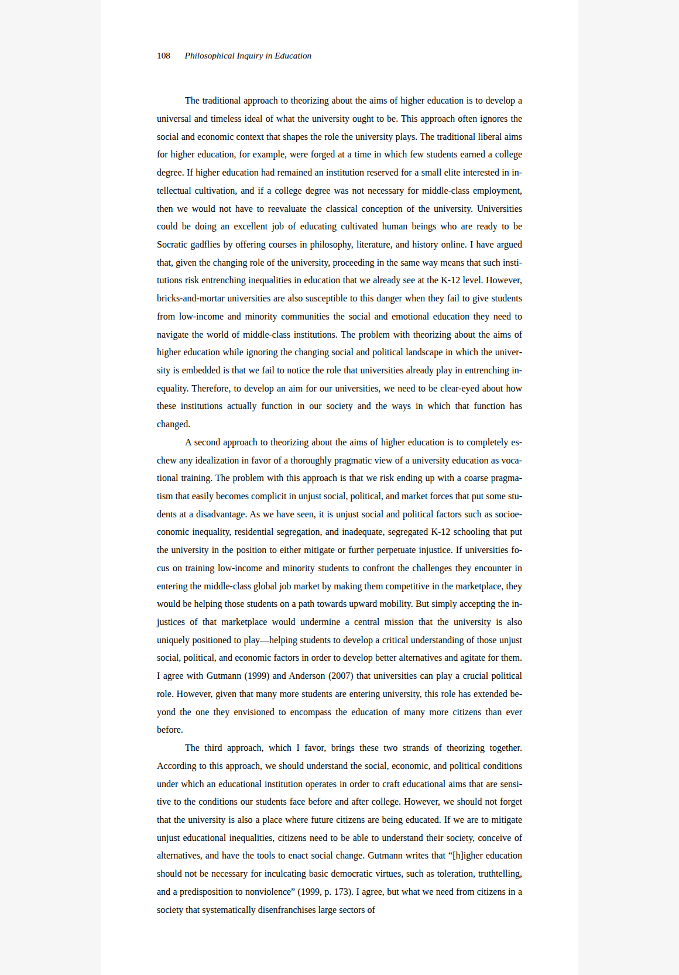108 Philosophical Inquiry in Education
The traditional approach to theorizing about the aims of higher education is to develop a universal and timeless ideal of what the university ought to be. This approach often ignores the social and economic context that shapes the role the university plays. The traditional liberal aims for higher education, for example, were forged at a time in which few students earned a college degree. If higher education had remained an institution reserved for a small elite interested in intellectual cultivation, and if a college degree was not necessary for middle-class employment, then we would not have to reevaluate the classical conception of the university. Universities could be doing an excellent job of educating cultivated human beings who are ready to be Socratic gadflies by offering courses in philosophy, literature, and history online. I have argued that, given the changing role of the university, proceeding in the same way means that such institutions risk entrenching inequalities in education that we already see at the K-12 level. However, bricks-and-mortar universities are also susceptible to this danger when they fail to give students from low-income and minority communities the social and emotional education they need to navigate the world of middle-class institutions. The problem with theorizing about the aims of higher education while ignoring the changing social and political landscape in which the university is embedded is that we fail to notice the role that universities already play in entrenching inequality. Therefore, to develop an aim for our universities, we need to be clear-eyed about how these institutions actually function in our society and the ways in which that function has changed.
A second approach to theorizing about the aims of higher education is to completely eschew any idealization in favor of a thoroughly pragmatic view of a university education as vocational training. The problem with this approach is that we risk ending up with a coarse pragmatism that easily becomes complicit in unjust social, political, and market forces that put some students at a disadvantage. As we have seen, it is unjust social and political factors such as socioeconomic inequality, residential segregation, and inadequate, segregated K-12 schooling that put the university in the position to either mitigate or further perpetuate injustice. If universities focus on training low-income and minority students to confront the challenges they encounter in entering the middle-class global job market by making them competitive in the marketplace, they would be helping those students on a path towards upward mobility. But simply accepting the injustices of that marketplace would undermine a central mission that the university is also uniquely positioned to play—helping students to develop a critical understanding of those unjust social, political, and economic factors in order to develop better alternatives and agitate for them. I agree with Gutmann (1999) and Anderson (2007) that universities can play a crucial political role. However, given that many more students are entering university, this role has extended beyond the one they envisioned to encompass the education of many more citizens than ever before.
The third approach, which I favor, brings these two strands of theorizing together. According to this approach, we should understand the social, economic, and political conditions under which an educational institution operates in order to craft educational aims that are sensitive to the conditions our students face before and after college. However, we should not forget that the university is also a place where future citizens are being educated. If we are to mitigate unjust educational inequalities, citizens need to be able to understand their society, conceive of alternatives, and have the tools to enact social change. Gutmann writes that “[h]igher education should not be necessary for inculcating basic democratic virtues, such as toleration, truthtelling, and a predisposition to nonviolence” (1999, p. 173). I agree, but what we need from citizens in a society that systematically disenfranchises large sectors of